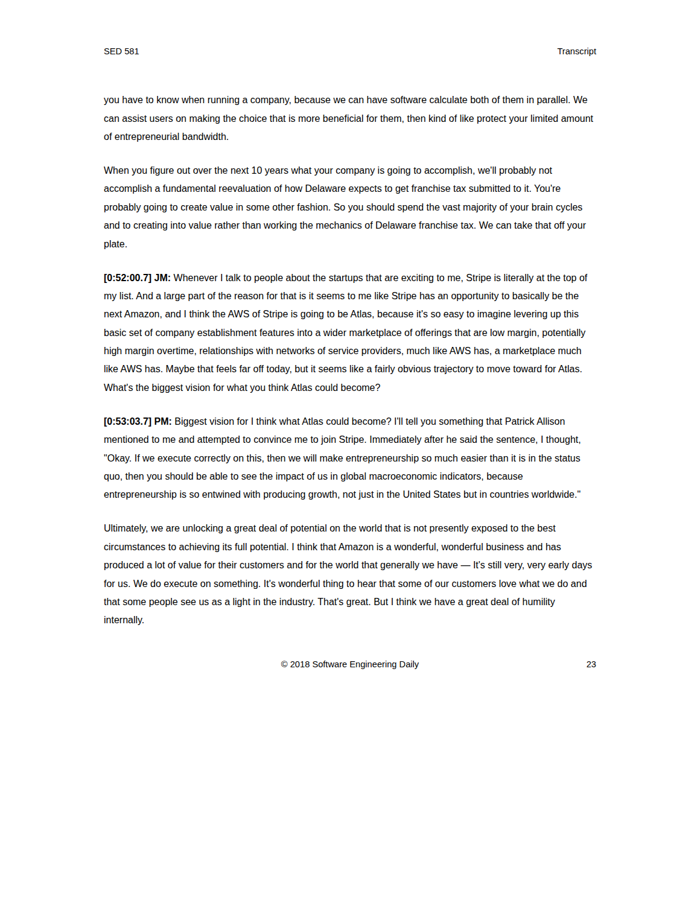SED 581 Transcript
you have to know when running a company, because we can have software calculate both of them in parallel. We can assist users on making the choice that is more beneficial for them, then kind of like protect your limited amount of entrepreneurial bandwidth.
When you figure out over the next 10 years what your company is going to accomplish, we'll probably not accomplish a fundamental reevaluation of how Delaware expects to get franchise tax submitted to it. You're probably going to create value in some other fashion. So you should spend the vast majority of your brain cycles and to creating into value rather than working the mechanics of Delaware franchise tax. We can take that off your plate.
[0:52:00.7] JM: Whenever I talk to people about the startups that are exciting to me, Stripe is literally at the top of my list. And a large part of the reason for that is it seems to me like Stripe has an opportunity to basically be the next Amazon, and I think the AWS of Stripe is going to be Atlas, because it's so easy to imagine levering up this basic set of company establishment features into a wider marketplace of offerings that are low margin, potentially high margin overtime, relationships with networks of service providers, much like AWS has, a marketplace much like AWS has. Maybe that feels far off today, but it seems like a fairly obvious trajectory to move toward for Atlas. What's the biggest vision for what you think Atlas could become?
[0:53:03.7] PM: Biggest vision for I think what Atlas could become? I'll tell you something that Patrick Allison mentioned to me and attempted to convince me to join Stripe. Immediately after he said the sentence, I thought, "Okay. If we execute correctly on this, then we will make entrepreneurship so much easier than it is in the status quo, then you should be able to see the impact of us in global macroeconomic indicators, because entrepreneurship is so entwined with producing growth, not just in the United States but in countries worldwide."
Ultimately, we are unlocking a great deal of potential on the world that is not presently exposed to the best circumstances to achieving its full potential. I think that Amazon is a wonderful, wonderful business and has produced a lot of value for their customers and for the world that generally we have — It's still very, very early days for us. We do execute on something. It's wonderful thing to hear that some of our customers love what we do and that some people see us as a light in the industry. That's great. But I think we have a great deal of humility internally.
© 2018 Software Engineering Daily 23